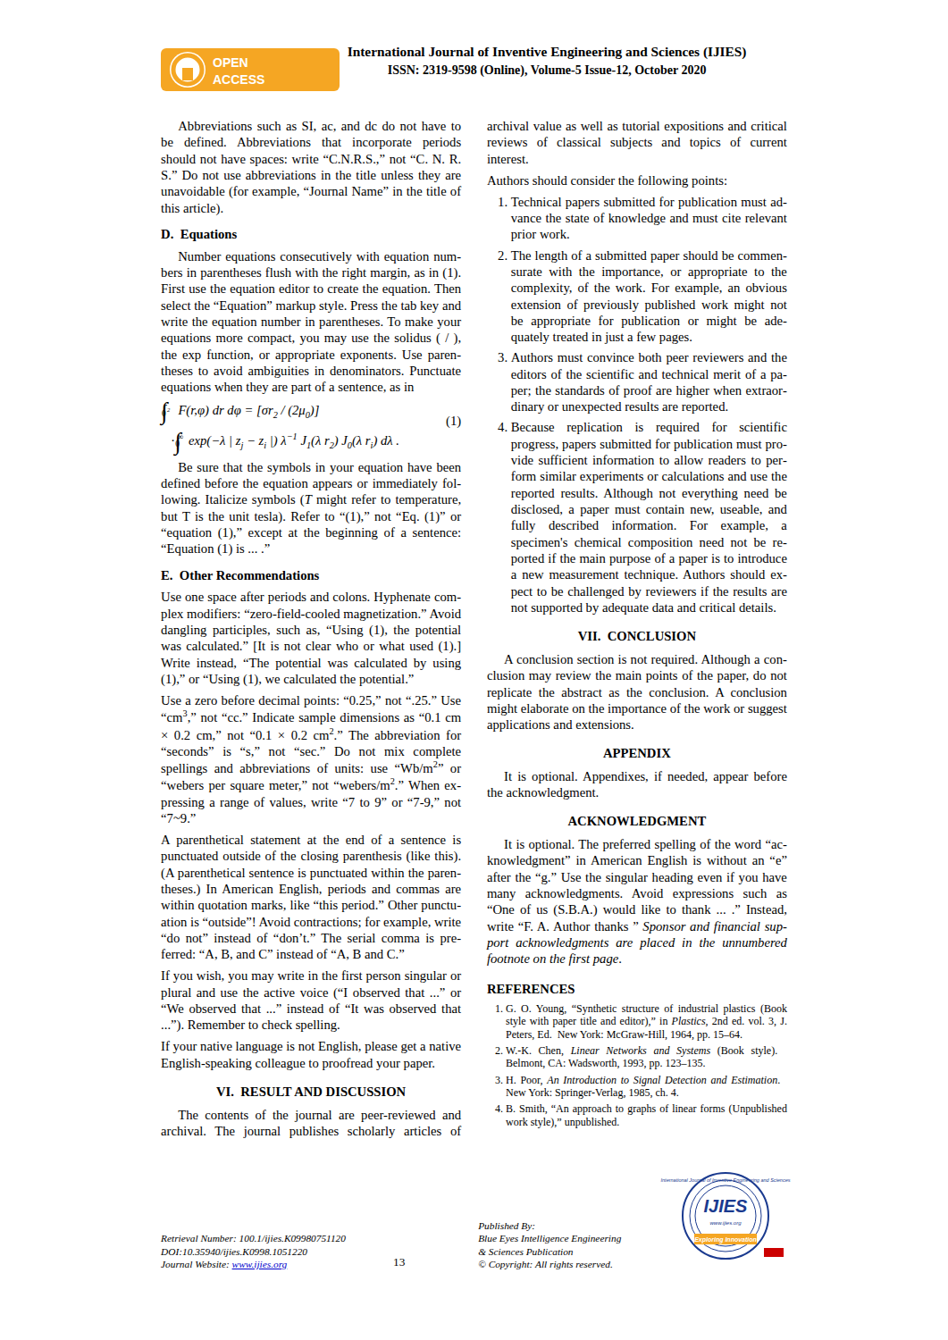OPEN ACCESS
International Journal of Inventive Engineering and Sciences (IJIES)
ISSN: 2319-9598 (Online), Volume-5 Issue-12, October 2020
Abbreviations such as SI, ac, and dc do not have to be defined. Abbreviations that incorporate periods should not have spaces: write “C.N.R.S.,” not “C. N. R. S.” Do not use abbreviations in the title unless they are unavoidable (for example, “Journal Name” in the title of this article).
D. Equations
Number equations consecutively with equation numbers in parentheses flush with the right margin, as in (1). First use the equation editor to create the equation. Then select the “Equation” markup style. Press the tab key and write the equation number in parentheses. To make your equations more compact, you may use the solidus ( / ), the exp function, or appropriate exponents. Use parentheses to avoid ambiguities in denominators. Punctuate equations when they are part of a sentence, as in
(1)
∫r20 F(r,φ) dr dφ = [σr2 / (2μ0)]
·∫∞0 exp(−λ | zj − zi |) λ−1 J1(λ r2) J0(λ ri) dλ .
Be sure that the symbols in your equation have been defined before the equation appears or immediately following. Italicize symbols (T might refer to temperature, but T is the unit tesla). Refer to “(1),” not “Eq. (1)” or “equation (1),” except at the beginning of a sentence: “Equation (1) is ... .”
E. Other Recommendations
Use one space after periods and colons. Hyphenate complex modifiers: “zero-field-cooled magnetization.” Avoid dangling participles, such as, “Using (1), the potential was calculated.” [It is not clear who or what used (1).] Write instead, “The potential was calculated by using (1),” or “Using (1), we calculated the potential.”
Use a zero before decimal points: “0.25,” not “.25.” Use “cm3,” not “cc.” Indicate sample dimensions as “0.1 cm × 0.2 cm,” not “0.1 × 0.2 cm2.” The abbreviation for “seconds” is “s,” not “sec.” Do not mix complete spellings and abbreviations of units: use “Wb/m2” or “webers per square meter,” not “webers/m2.” When expressing a range of values, write “7 to 9” or “7-9,” not “7~9.”
A parenthetical statement at the end of a sentence is punctuated outside of the closing parenthesis (like this). (A parenthetical sentence is punctuated within the parentheses.) In American English, periods and commas are within quotation marks, like “this period.” Other punctuation is “outside”! Avoid contractions; for example, write “do not” instead of “don’t.” The serial comma is preferred: “A, B, and C” instead of “A, B and C.”
If you wish, you may write in the first person singular or plural and use the active voice (“I observed that ...” or “We observed that ...” instead of “It was observed that ...”). Remember to check spelling.
If your native language is not English, please get a native English-speaking colleague to proofread your paper.
VI. Result and Discussion
The contents of the journal are peer-reviewed and archival. The journal publishes scholarly articles of archival value as well as tutorial expositions and critical reviews of classical subjects and topics of current interest.
Authors should consider the following points:
Technical papers submitted for publication must advance the state of knowledge and must cite relevant prior work.
The length of a submitted paper should be commensurate with the importance, or appropriate to the complexity, of the work. For example, an obvious extension of previously published work might not be appropriate for publication or might be adequately treated in just a few pages.
Authors must convince both peer reviewers and the editors of the scientific and technical merit of a paper; the standards of proof are higher when extraordinary or unexpected results are reported.
Because replication is required for scientific progress, papers submitted for publication must provide sufficient information to allow readers to perform similar experiments or calculations and use the reported results. Although not everything need be disclosed, a paper must contain new, useable, and fully described information. For example, a specimen's chemical composition need not be reported if the main purpose of a paper is to introduce a new measurement technique. Authors should expect to be challenged by reviewers if the results are not supported by adequate data and critical details.
VII. Conclusion
A conclusion section is not required. Although a conclusion may review the main points of the paper, do not replicate the abstract as the conclusion. A conclusion might elaborate on the importance of the work or suggest applications and extensions.
Appendix
It is optional. Appendixes, if needed, appear before the acknowledgment.
Acknowledgment
It is optional. The preferred spelling of the word “acknowledgment” in American English is without an “e” after the “g.” Use the singular heading even if you have many acknowledgments. Avoid expressions such as “One of us (S.B.A.) would like to thank ... .” Instead, write “F. A. Author thanks ” Sponsor and financial support acknowledgments are placed in the unnumbered footnote on the first page.
REFERENCES
G. O. Young, “Synthetic structure of industrial plastics (Book style with paper title and editor),” in Plastics, 2nd ed. vol. 3, J. Peters, Ed. New York: McGraw-Hill, 1964, pp. 15–64.
W.-K. Chen, Linear Networks and Systems (Book style). Belmont, CA: Wadsworth, 1993, pp. 123–135.
H. Poor, An Introduction to Signal Detection and Estimation. New York: Springer-Verlag, 1985, ch. 4.
B. Smith, “An approach to graphs of linear forms (Unpublished work style),” unpublished.
Retrieval Number: 100.1/ijies.K09980751120
DOI:10.35940/ijies.K0998.1051220
Journal Website: www.ijies.org
13
Published By:
Blue Eyes Intelligence Engineering
& Sciences Publication
© Copyright: All rights reserved.
IJIES www.ijies.org Exploring Innovation International Journal of Inventive Engineering and Sciences